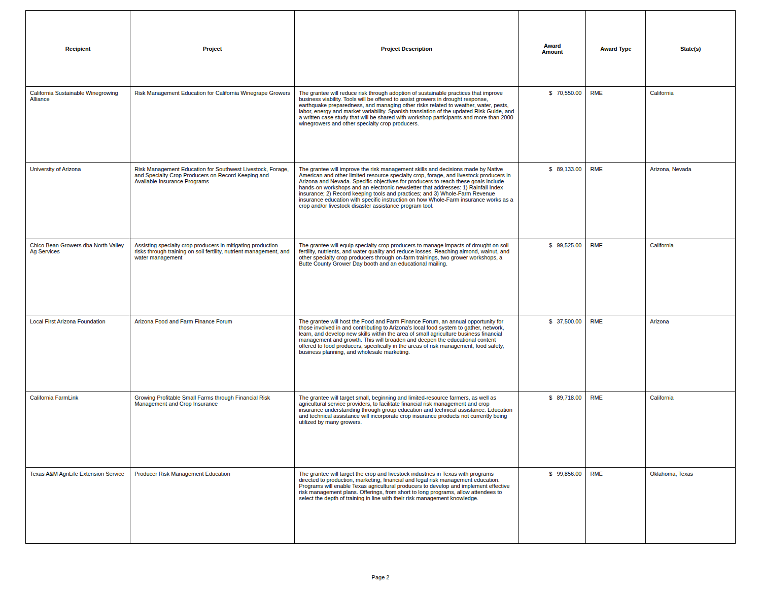| Recipient | Project | Project Description | Award Amount | Award Type | State(s) |
| --- | --- | --- | --- | --- | --- |
| California Sustainable Winegrowing Alliance | Risk Management Education for California Winegrape Growers | The grantee will reduce risk through adoption of sustainable practices that improve business viability. Tools will be offered to assist growers in drought response, earthquake preparedness, and managing other risks related to weather, water, pests, labor, energy and market variability. Spanish translation of the updated Risk Guide, and a written case study that will be shared with workshop participants and more than 2000 winegrowers and other specialty crop producers. | $ 70,550.00 | RME | California |
| University of Arizona | Risk Management Education for Southwest Livestock, Forage, and Specialty Crop Producers on Record Keeping and Available Insurance Programs | The grantee will improve the risk management skills and decisions made by Native American and other limited resource specialty crop, forage, and livestock producers in Arizona and Nevada. Specific objectives for producers to reach these goals include hands-on workshops and an electronic newsletter that addresses: 1) Rainfall Index insurance; 2) Record keeping tools and practices; and 3) Whole-Farm Revenue insurance education with specific instruction on how Whole-Farm insurance works as a crop and/or livestock disaster assistance program tool. | $ 89,133.00 | RME | Arizona, Nevada |
| Chico Bean Growers dba North Valley Ag Services | Assisting specialty crop producers in mitigating production risks through training on soil fertility, nutrient management, and water management | The grantee will equip specialty crop producers to manage impacts of drought on soil fertility, nutrients, and water quality and reduce losses. Reaching almond, walnut, and other specialty crop producers through on-farm trainings, two grower workshops, a Butte County Grower Day booth and an educational mailing. | $ 99,525.00 | RME | California |
| Local First Arizona Foundation | Arizona Food and Farm Finance Forum | The grantee will host the Food and Farm Finance Forum, an annual opportunity for those involved in and contributing to Arizona's local food system to gather, network, learn, and develop new skills within the area of small agriculture business financial management and growth. This will broaden and deepen the educational content offered to food producers, specifically in the areas of risk management, food safety, business planning, and wholesale marketing. | $ 37,500.00 | RME | Arizona |
| California FarmLink | Growing Profitable Small Farms through Financial Risk Management and Crop Insurance | The grantee will target small, beginning and limited-resource farmers, as well as agricultural service providers, to facilitate financial risk management and crop insurance understanding through group education and technical assistance. Education and technical assistance will incorporate crop insurance products not currently being utilized by many growers. | $ 89,718.00 | RME | California |
| Texas A&M AgriLife Extension Service | Producer Risk Management Education | The grantee will target the crop and livestock industries in Texas with programs directed to production, marketing, financial and legal risk management education. Programs will enable Texas agricultural producers to develop and implement effective risk management plans. Offerings, from short to long programs, allow attendees to select the depth of training in line with their risk management knowledge. | $ 99,856.00 | RME | Oklahoma, Texas |
Page 2